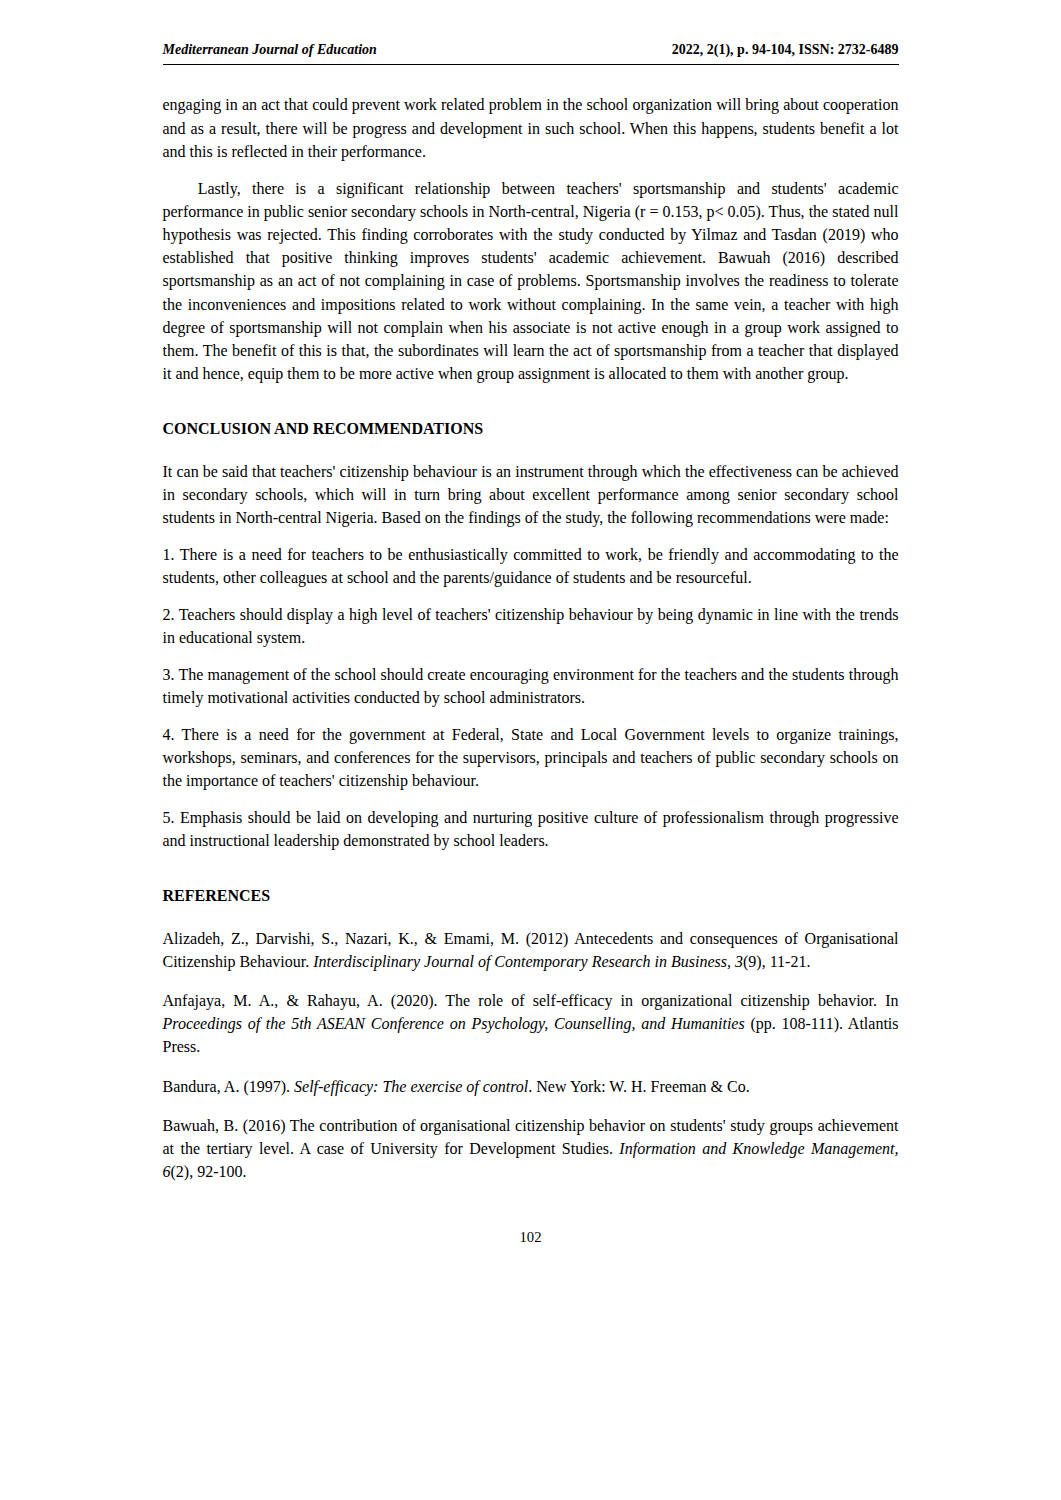Mediterranean Journal of Education 2022, 2(1), p. 94-104, ISSN: 2732-6489
engaging in an act that could prevent work related problem in the school organization will bring about cooperation and as a result, there will be progress and development in such school. When this happens, students benefit a lot and this is reflected in their performance.
Lastly, there is a significant relationship between teachers' sportsmanship and students' academic performance in public senior secondary schools in North-central, Nigeria (r = 0.153, p< 0.05). Thus, the stated null hypothesis was rejected. This finding corroborates with the study conducted by Yilmaz and Tasdan (2019) who established that positive thinking improves students' academic achievement. Bawuah (2016) described sportsmanship as an act of not complaining in case of problems. Sportsmanship involves the readiness to tolerate the inconveniences and impositions related to work without complaining. In the same vein, a teacher with high degree of sportsmanship will not complain when his associate is not active enough in a group work assigned to them. The benefit of this is that, the subordinates will learn the act of sportsmanship from a teacher that displayed it and hence, equip them to be more active when group assignment is allocated to them with another group.
Conclusion and Recommendations
It can be said that teachers' citizenship behaviour is an instrument through which the effectiveness can be achieved in secondary schools, which will in turn bring about excellent performance among senior secondary school students in North-central Nigeria. Based on the findings of the study, the following recommendations were made:
1. There is a need for teachers to be enthusiastically committed to work, be friendly and accommodating to the students, other colleagues at school and the parents/guidance of students and be resourceful.
2. Teachers should display a high level of teachers' citizenship behaviour by being dynamic in line with the trends in educational system.
3. The management of the school should create encouraging environment for the teachers and the students through timely motivational activities conducted by school administrators.
4. There is a need for the government at Federal, State and Local Government levels to organize trainings, workshops, seminars, and conferences for the supervisors, principals and teachers of public secondary schools on the importance of teachers' citizenship behaviour.
5. Emphasis should be laid on developing and nurturing positive culture of professionalism through progressive and instructional leadership demonstrated by school leaders.
References
Alizadeh, Z., Darvishi, S., Nazari, K., & Emami, M. (2012) Antecedents and consequences of Organisational Citizenship Behaviour. Interdisciplinary Journal of Contemporary Research in Business, 3(9), 11-21.
Anfajaya, M. A., & Rahayu, A. (2020). The role of self-efficacy in organizational citizenship behavior. In Proceedings of the 5th ASEAN Conference on Psychology, Counselling, and Humanities (pp. 108-111). Atlantis Press.
Bandura, A. (1997). Self-efficacy: The exercise of control. New York: W. H. Freeman & Co.
Bawuah, B. (2016) The contribution of organisational citizenship behavior on students' study groups achievement at the tertiary level. A case of University for Development Studies. Information and Knowledge Management, 6(2), 92-100.
102